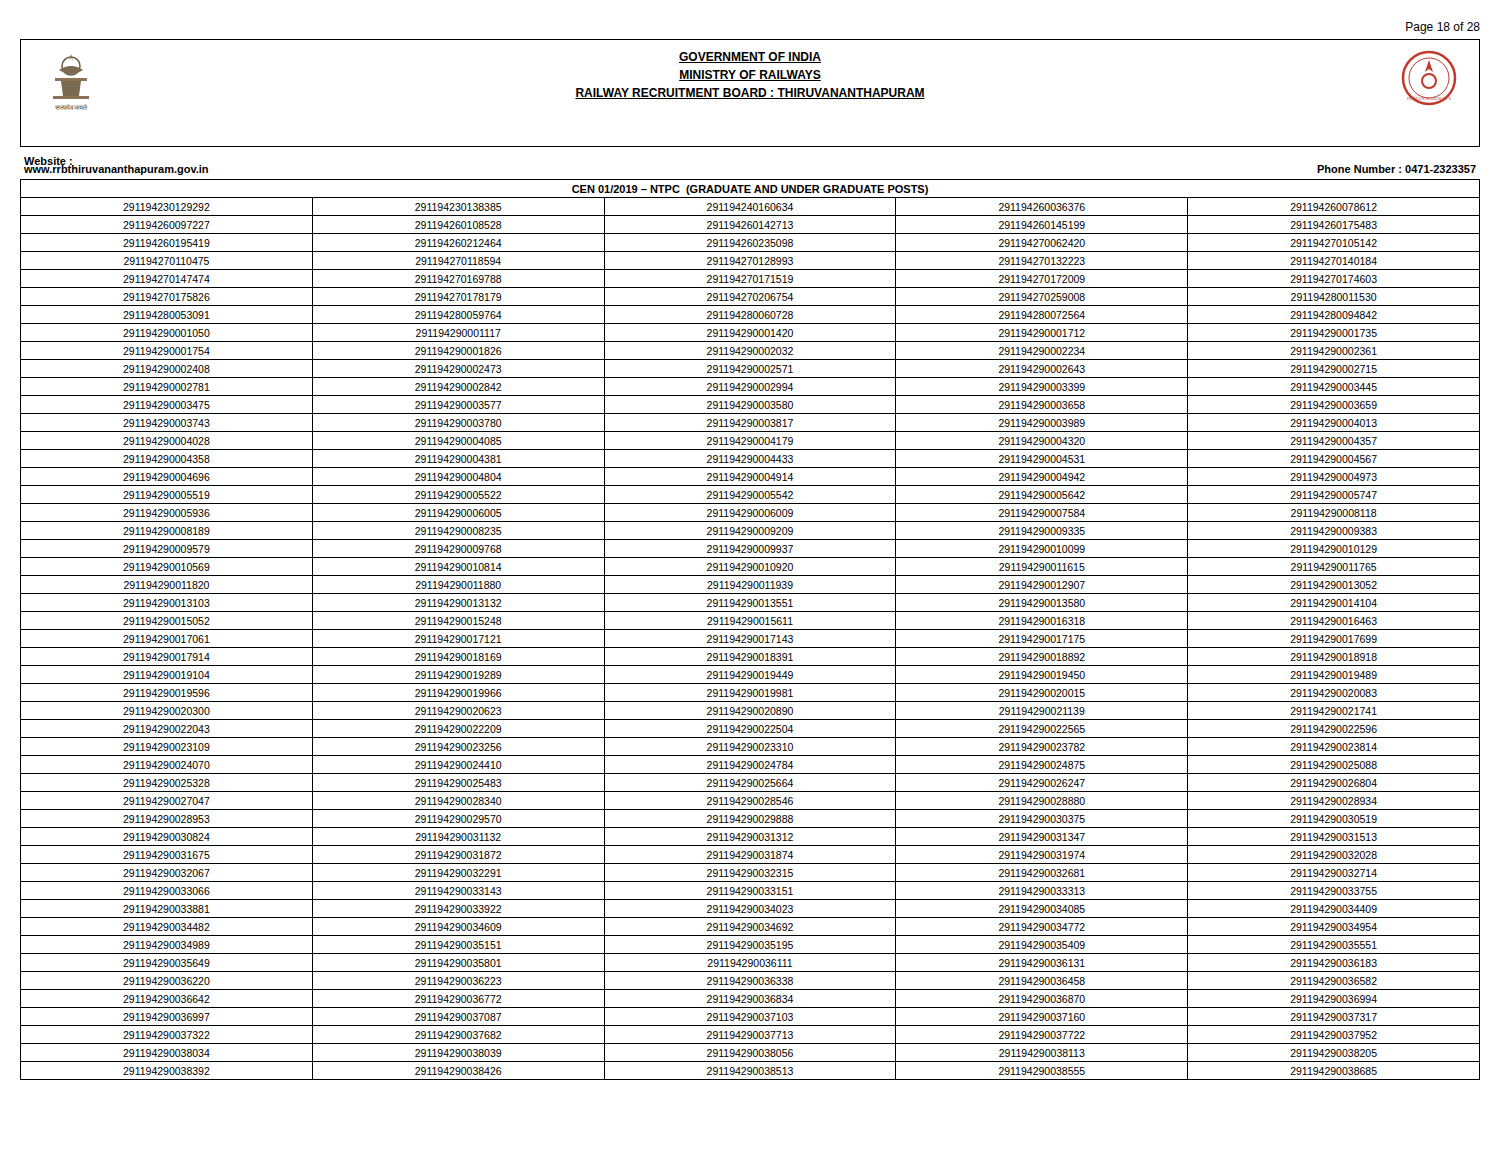Page 18 of 28
सत्यमेव जयते
INDIAN RAILWAYS
GOVERNMENT OF INDIA
MINISTRY OF RAILWAYS
RAILWAY RECRUITMENT BOARD : THIRUVANANTHAPURAM
Website :
www.rrbthiruvananthapuram.gov.in Phone Number : 0471-2323357
| CEN 01/2019 – NTPC (GRADUATE AND UNDER GRADUATE POSTS) |
| --- |
| 291194230129292 | 291194230138385 | 291194240160634 | 291194260036376 | 291194260078612 |
| 291194260097227 | 291194260108528 | 291194260142713 | 291194260145199 | 291194260175483 |
| 291194260195419 | 291194260212464 | 291194260235098 | 291194270062420 | 291194270105142 |
| 291194270110475 | 291194270118594 | 291194270128993 | 291194270132223 | 291194270140184 |
| 291194270147474 | 291194270169788 | 291194270171519 | 291194270172009 | 291194270174603 |
| 291194270175826 | 291194270178179 | 291194270206754 | 291194270259008 | 291194280011530 |
| 291194280053091 | 291194280059764 | 291194280060728 | 291194280072564 | 291194280094842 |
| 291194290001050 | 291194290001117 | 291194290001420 | 291194290001712 | 291194290001735 |
| 291194290001754 | 291194290001826 | 291194290002032 | 291194290002234 | 291194290002361 |
| 291194290002408 | 291194290002473 | 291194290002571 | 291194290002643 | 291194290002715 |
| 291194290002781 | 291194290002842 | 291194290002994 | 291194290003399 | 291194290003445 |
| 291194290003475 | 291194290003577 | 291194290003580 | 291194290003658 | 291194290003659 |
| 291194290003743 | 291194290003780 | 291194290003817 | 291194290003989 | 291194290004013 |
| 291194290004028 | 291194290004085 | 291194290004179 | 291194290004320 | 291194290004357 |
| 291194290004358 | 291194290004381 | 291194290004433 | 291194290004531 | 291194290004567 |
| 291194290004696 | 291194290004804 | 291194290004914 | 291194290004942 | 291194290004973 |
| 291194290005519 | 291194290005522 | 291194290005542 | 291194290005642 | 291194290005747 |
| 291194290005936 | 291194290006005 | 291194290006009 | 291194290007584 | 291194290008118 |
| 291194290008189 | 291194290008235 | 291194290009209 | 291194290009335 | 291194290009383 |
| 291194290009579 | 291194290009768 | 291194290009937 | 291194290010099 | 291194290010129 |
| 291194290010569 | 291194290010814 | 291194290010920 | 291194290011615 | 291194290011765 |
| 291194290011820 | 291194290011880 | 291194290011939 | 291194290012907 | 291194290013052 |
| 291194290013103 | 291194290013132 | 291194290013551 | 291194290013580 | 291194290014104 |
| 291194290015052 | 291194290015248 | 291194290015611 | 291194290016318 | 291194290016463 |
| 291194290017061 | 291194290017121 | 291194290017143 | 291194290017175 | 291194290017699 |
| 291194290017914 | 291194290018169 | 291194290018391 | 291194290018892 | 291194290018918 |
| 291194290019104 | 291194290019289 | 291194290019449 | 291194290019450 | 291194290019489 |
| 291194290019596 | 291194290019966 | 291194290019981 | 291194290020015 | 291194290020083 |
| 291194290020300 | 291194290020623 | 291194290020890 | 291194290021139 | 291194290021741 |
| 291194290022043 | 291194290022209 | 291194290022504 | 291194290022565 | 291194290022596 |
| 291194290023109 | 291194290023256 | 291194290023310 | 291194290023782 | 291194290023814 |
| 291194290024070 | 291194290024410 | 291194290024784 | 291194290024875 | 291194290025088 |
| 291194290025328 | 291194290025483 | 291194290025664 | 291194290026247 | 291194290026804 |
| 291194290027047 | 291194290028340 | 291194290028546 | 291194290028880 | 291194290028934 |
| 291194290028953 | 291194290029570 | 291194290029888 | 291194290030375 | 291194290030519 |
| 291194290030824 | 291194290031132 | 291194290031312 | 291194290031347 | 291194290031513 |
| 291194290031675 | 291194290031872 | 291194290031874 | 291194290031974 | 291194290032028 |
| 291194290032067 | 291194290032291 | 291194290032315 | 291194290032681 | 291194290032714 |
| 291194290033066 | 291194290033143 | 291194290033151 | 291194290033313 | 291194290033755 |
| 291194290033881 | 291194290033922 | 291194290034023 | 291194290034085 | 291194290034409 |
| 291194290034482 | 291194290034609 | 291194290034692 | 291194290034772 | 291194290034954 |
| 291194290034989 | 291194290035151 | 291194290035195 | 291194290035409 | 291194290035551 |
| 291194290035649 | 291194290035801 | 291194290036111 | 291194290036131 | 291194290036183 |
| 291194290036220 | 291194290036223 | 291194290036338 | 291194290036458 | 291194290036582 |
| 291194290036642 | 291194290036772 | 291194290036834 | 291194290036870 | 291194290036994 |
| 291194290036997 | 291194290037087 | 291194290037103 | 291194290037160 | 291194290037317 |
| 291194290037322 | 291194290037682 | 291194290037713 | 291194290037722 | 291194290037952 |
| 291194290038034 | 291194290038039 | 291194290038056 | 291194290038113 | 291194290038205 |
| 291194290038392 | 291194290038426 | 291194290038513 | 291194290038555 | 291194290038685 |